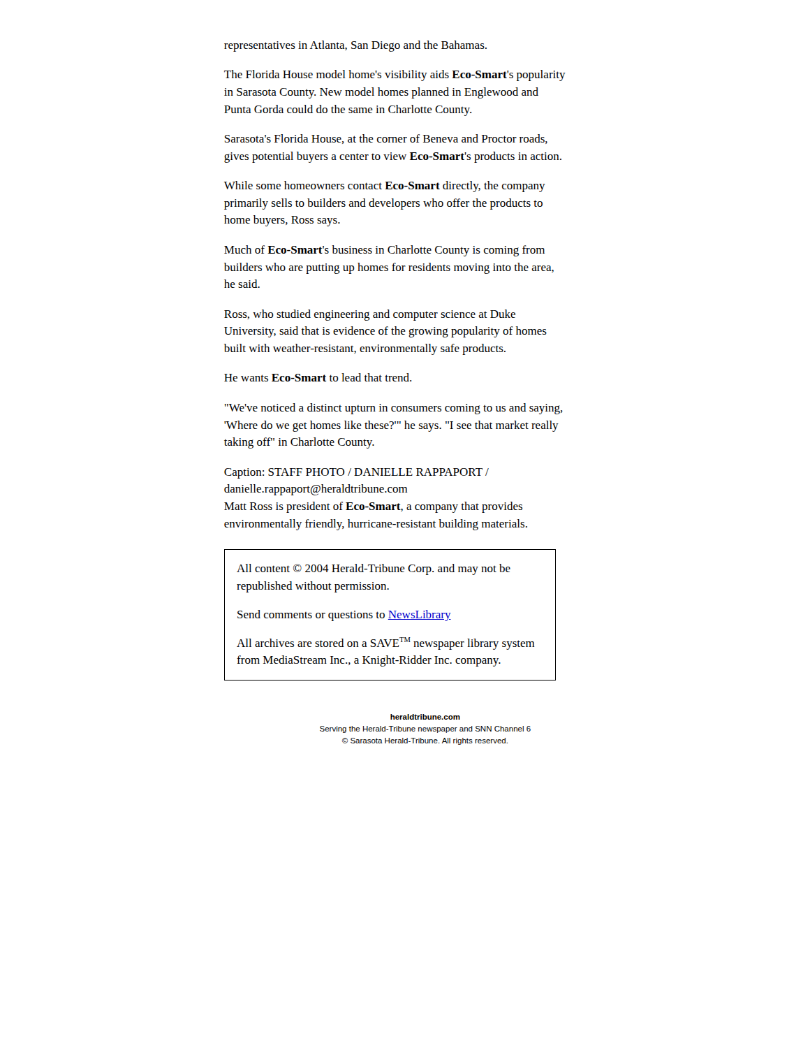representatives in Atlanta, San Diego and the Bahamas.
The Florida House model home's visibility aids Eco-Smart's popularity in Sarasota County. New model homes planned in Englewood and Punta Gorda could do the same in Charlotte County.
Sarasota's Florida House, at the corner of Beneva and Proctor roads, gives potential buyers a center to view Eco-Smart's products in action.
While some homeowners contact Eco-Smart directly, the company primarily sells to builders and developers who offer the products to home buyers, Ross says.
Much of Eco-Smart's business in Charlotte County is coming from builders who are putting up homes for residents moving into the area, he said.
Ross, who studied engineering and computer science at Duke University, said that is evidence of the growing popularity of homes built with weather-resistant, environmentally safe products.
He wants Eco-Smart to lead that trend.
"We've noticed a distinct upturn in consumers coming to us and saying, 'Where do we get homes like these?'" he says. "I see that market really taking off" in Charlotte County.
Caption: STAFF PHOTO / DANIELLE RAPPAPORT / danielle.rappaport@heraldtribune.com Matt Ross is president of Eco-Smart, a company that provides environmentally friendly, hurricane-resistant building materials.
All content © 2004 Herald-Tribune Corp. and may not be republished without permission.
Send comments or questions to NewsLibrary
All archives are stored on a SAVETM newspaper library system from MediaStream Inc., a Knight-Ridder Inc. company.
heraldtribune.com
Serving the Herald-Tribune newspaper and SNN Channel 6
© Sarasota Herald-Tribune. All rights reserved.